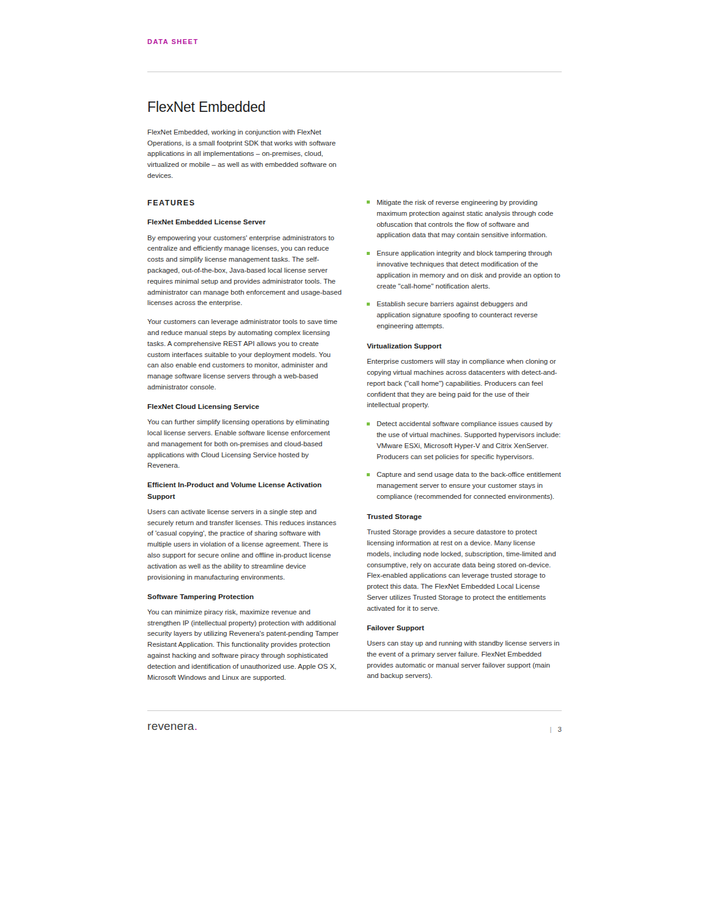Data Sheet
FlexNet Embedded
FlexNet Embedded, working in conjunction with FlexNet Operations, is a small footprint SDK that works with software applications in all implementations – on-premises, cloud, virtualized or mobile – as well as with embedded software on devices.
Features
FlexNet Embedded License Server
By empowering your customers' enterprise administrators to centralize and efficiently manage licenses, you can reduce costs and simplify license management tasks. The self-packaged, out-of-the-box, Java-based local license server requires minimal setup and provides administrator tools. The administrator can manage both enforcement and usage-based licenses across the enterprise.
Your customers can leverage administrator tools to save time and reduce manual steps by automating complex licensing tasks. A comprehensive REST API allows you to create custom interfaces suitable to your deployment models. You can also enable end customers to monitor, administer and manage software license servers through a web-based administrator console.
FlexNet Cloud Licensing Service
You can further simplify licensing operations by eliminating local license servers. Enable software license enforcement and management for both on-premises and cloud-based applications with Cloud Licensing Service hosted by Revenera.
Efficient In-Product and Volume License Activation Support
Users can activate license servers in a single step and securely return and transfer licenses. This reduces instances of 'casual copying', the practice of sharing software with multiple users in violation of a license agreement. There is also support for secure online and offline in-product license activation as well as the ability to streamline device provisioning in manufacturing environments.
Software Tampering Protection
You can minimize piracy risk, maximize revenue and strengthen IP (intellectual property) protection with additional security layers by utilizing Revenera's patent-pending Tamper Resistant Application. This functionality provides protection against hacking and software piracy through sophisticated detection and identification of unauthorized use. Apple OS X, Microsoft Windows and Linux are supported.
Mitigate the risk of reverse engineering by providing maximum protection against static analysis through code obfuscation that controls the flow of software and application data that may contain sensitive information.
Ensure application integrity and block tampering through innovative techniques that detect modification of the application in memory and on disk and provide an option to create "call-home" notification alerts.
Establish secure barriers against debuggers and application signature spoofing to counteract reverse engineering attempts.
Virtualization Support
Enterprise customers will stay in compliance when cloning or copying virtual machines across datacenters with detect-and-report back ("call home") capabilities. Producers can feel confident that they are being paid for the use of their intellectual property.
Detect accidental software compliance issues caused by the use of virtual machines. Supported hypervisors include: VMware ESXi, Microsoft Hyper-V and Citrix XenServer. Producers can set policies for specific hypervisors.
Capture and send usage data to the back-office entitlement management server to ensure your customer stays in compliance (recommended for connected environments).
Trusted Storage
Trusted Storage provides a secure datastore to protect licensing information at rest on a device. Many license models, including node locked, subscription, time-limited and consumptive, rely on accurate data being stored on-device. Flex-enabled applications can leverage trusted storage to protect this data. The FlexNet Embedded Local License Server utilizes Trusted Storage to protect the entitlements activated for it to serve.
Failover Support
Users can stay up and running with standby license servers in the event of a primary server failure. FlexNet Embedded provides automatic or manual server failover support (main and backup servers).
revenera.
|3